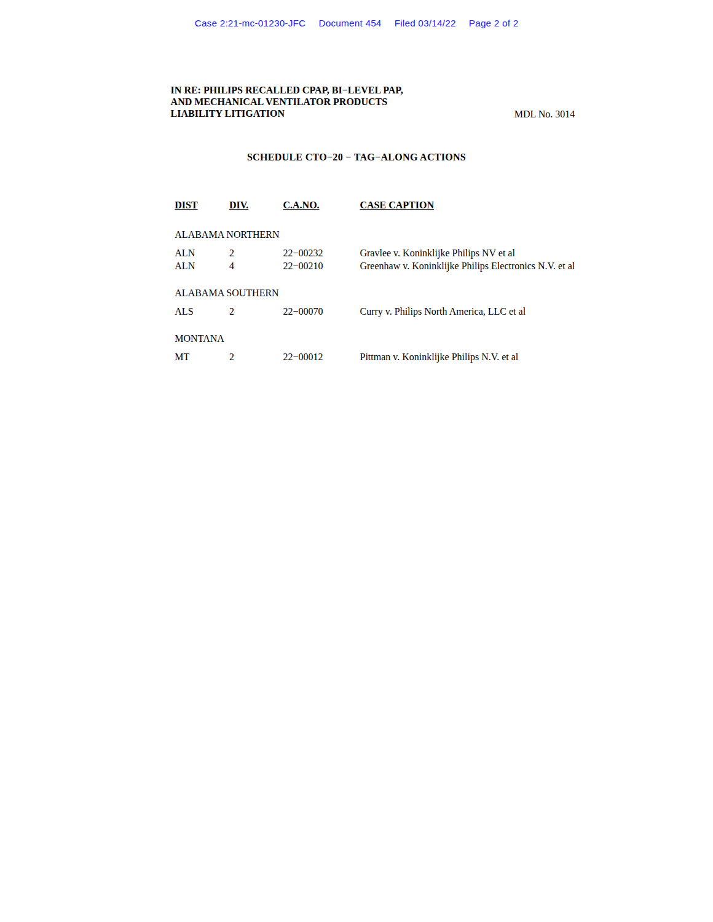Case 2:21-mc-01230-JFC Document 454 Filed 03/14/22 Page 2 of 2
IN RE: PHILIPS RECALLED CPAP, BI−LEVEL PAP,
AND MECHANICAL VENTILATOR PRODUCTS
LIABILITY LITIGATION
MDL No. 3014
SCHEDULE CTO−20 − TAG−ALONG ACTIONS
| DIST | DIV. | C.A.NO. | CASE CAPTION |
| --- | --- | --- | --- |
| ALABAMA NORTHERN |
| ALN | 2 | 22−00232 | Gravlee v. Koninklijke Philips NV et al |
| ALN | 4 | 22−00210 | Greenhaw v. Koninklijke Philips Electronics N.V. et al |
| ALABAMA SOUTHERN |
| ALS | 2 | 22−00070 | Curry v. Philips North America, LLC et al |
| MONTANA |
| MT | 2 | 22−00012 | Pittman v. Koninklijke Philips N.V. et al |